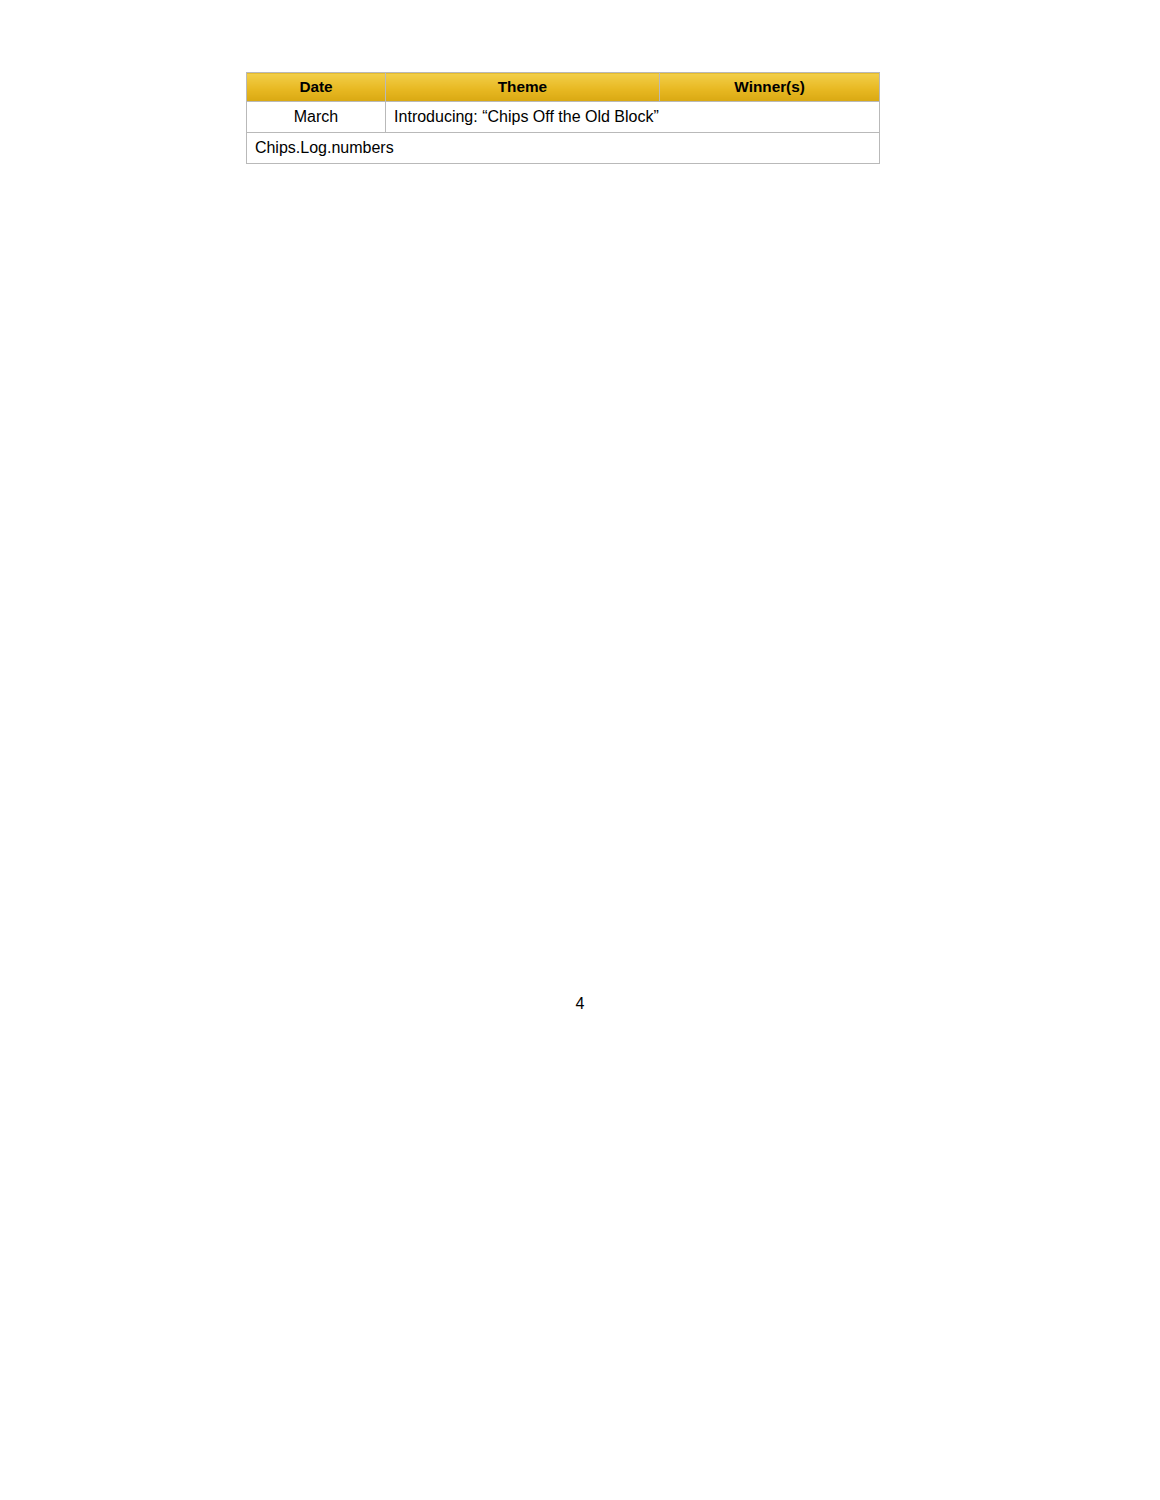| Date | Theme | Winner(s) |
| --- | --- | --- |
| March | Introducing: “Chips Off the Old Block” |
| Chips.Log.numbers |
4